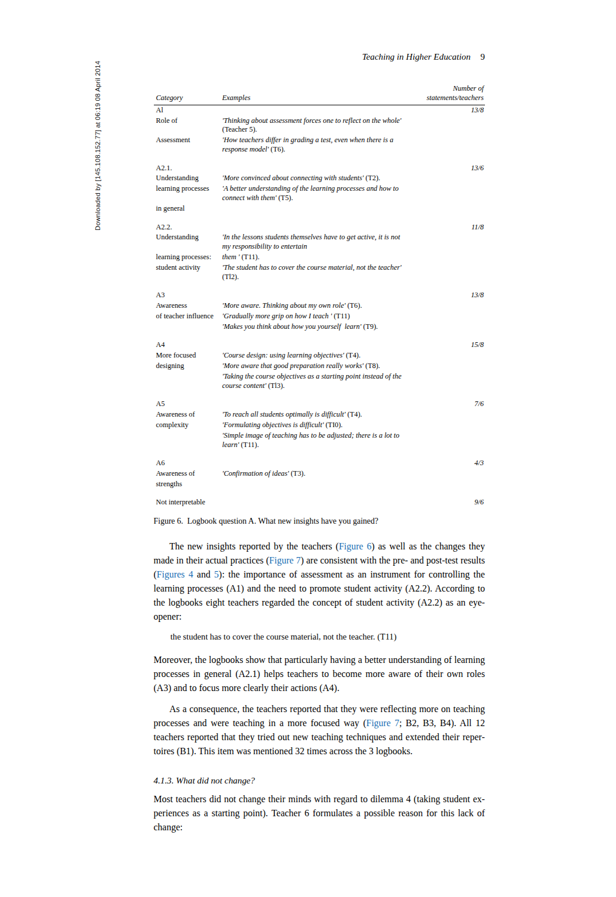Downloaded by [145.108.152.77] at 06:19 08 April 2014
Teaching in Higher Education 9
| Category | Examples | Number of statements/teachers |
| --- | --- | --- |
| Al | | 13/8 |
| Role of | 'Thinking about assessment forces one to reflect on the whole' (Teacher 5). | |
| Assessment | 'How teachers differ in grading a test, even when there is a response model' (T6). | |
| A2.1. | | 13/6 |
| Understanding | 'More convinced about connecting with students' (T2). | |
| learning processes | 'A better understanding of the learning processes and how to connect with them' (T5). | |
| in general | | |
| A2.2. | | 11/8 |
| Understanding | 'In the lessons students themselves have to get active, it is not my responsibility to entertain | |
| learning processes: | them ' (T11). | |
| student activity | 'The student has to cover the course material, not the teacher' (Tl2). | |
| A3 | | 13/8 |
| Awareness | 'More aware. Thinking about my own role' (T6). | |
| of teacher influence | 'Gradually more grip on how I teach ' (T11) | |
| | 'Makes you think about how you yourself learn' (T9). | |
| A4 | | 15/8 |
| More focused | 'Course design: using learning objectives' (T4). | |
| designing | 'More aware that good preparation really works' (T8). | |
| | 'Taking the course objectives as a starting point instead of the course content' (Tl3). | |
| A5 | | 7/6 |
| Awareness of | 'To reach all students optimally is difficult' (T4). | |
| complexity | 'Formulating objectives is difficult' (TI0). | |
| | 'Simple image of teaching has to be adjusted; there is a lot to learn' (T11). | |
| A6 | | 4/3 |
| Awareness of | 'Confirmation of ideas' (T3). | |
| strengths | | |
| Not interpretable | | 9/6 |
Figure 6. Logbook question A. What new insights have you gained?
The new insights reported by the teachers (Figure 6) as well as the changes they made in their actual practices (Figure 7) are consistent with the pre- and post-test results (Figures 4 and 5): the importance of assessment as an instrument for controlling the learning processes (A1) and the need to promote student activity (A2.2). According to the logbooks eight teachers regarded the concept of student activity (A2.2) as an eye-opener:
the student has to cover the course material, not the teacher. (T11)
Moreover, the logbooks show that particularly having a better understanding of learning processes in general (A2.1) helps teachers to become more aware of their own roles (A3) and to focus more clearly their actions (A4).
As a consequence, the teachers reported that they were reflecting more on teaching processes and were teaching in a more focused way (Figure 7; B2, B3, B4). All 12 teachers reported that they tried out new teaching techniques and extended their repertoires (B1). This item was mentioned 32 times across the 3 logbooks.
4.1.3. What did not change?
Most teachers did not change their minds with regard to dilemma 4 (taking student experiences as a starting point). Teacher 6 formulates a possible reason for this lack of change: